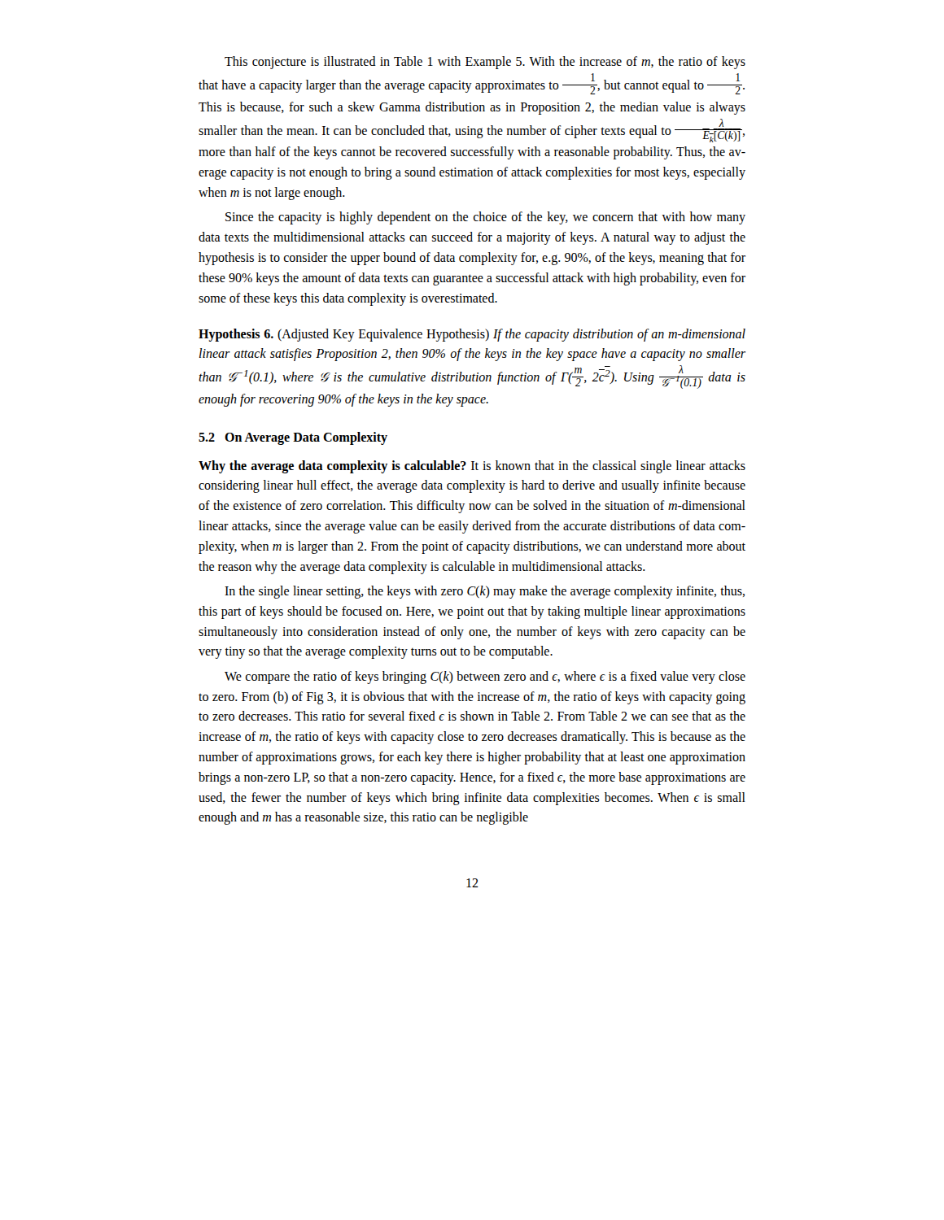This conjecture is illustrated in Table 1 with Example 5. With the increase of m, the ratio of keys that have a capacity larger than the average capacity approximates to 12, but cannot equal to 12. This is because, for such a skew Gamma distribution as in Proposition 2, the median value is always smaller than the mean. It can be concluded that, using the number of cipher texts equal to λEk[C(k)], more than half of the keys cannot be recovered successfully with a reasonable probability. Thus, the average capacity is not enough to bring a sound estimation of attack complexities for most keys, especially when m is not large enough.
Since the capacity is highly dependent on the choice of the key, we concern that with how many data texts the multidimensional attacks can succeed for a majority of keys. A natural way to adjust the hypothesis is to consider the upper bound of data complexity for, e.g. 90%, of the keys, meaning that for these 90% keys the amount of data texts can guarantee a successful attack with high probability, even for some of these keys this data complexity is overestimated.
Hypothesis 6. (Adjusted Key Equivalence Hypothesis) If the capacity distribution of an m-dimensional linear attack satisfies Proposition 2, then 90% of the keys in the key space have a capacity no smaller than 𝒢−1(0.1), where 𝒢 is the cumulative distribution function of Γ(m 2, 2c2). Using λ𝒢−1(0.1) data is enough for recovering 90% of the keys in the key space.
5.2 On Average Data Complexity
Why the average data complexity is calculable? It is known that in the classical single linear attacks considering linear hull effect, the average data complexity is hard to derive and usually infinite because of the existence of zero correlation. This difficulty now can be solved in the situation of m-dimensional linear attacks, since the average value can be easily derived from the accurate distributions of data complexity, when m is larger than 2. From the point of capacity distributions, we can understand more about the reason why the average data complexity is calculable in multidimensional attacks.
In the single linear setting, the keys with zero C(k) may make the average complexity infinite, thus, this part of keys should be focused on. Here, we point out that by taking multiple linear approximations simultaneously into consideration instead of only one, the number of keys with zero capacity can be very tiny so that the average complexity turns out to be computable.
We compare the ratio of keys bringing C(k) between zero and ϵ, where ϵ is a fixed value very close to zero. From (b) of Fig 3, it is obvious that with the increase of m, the ratio of keys with capacity going to zero decreases. This ratio for several fixed ϵ is shown in Table 2. From Table 2 we can see that as the increase of m, the ratio of keys with capacity close to zero decreases dramatically. This is because as the number of approximations grows, for each key there is higher probability that at least one approximation brings a non-zero LP, so that a non-zero capacity. Hence, for a fixed ϵ, the more base approximations are used, the fewer the number of keys which bring infinite data complexities becomes. When ϵ is small enough and m has a reasonable size, this ratio can be negligible
12